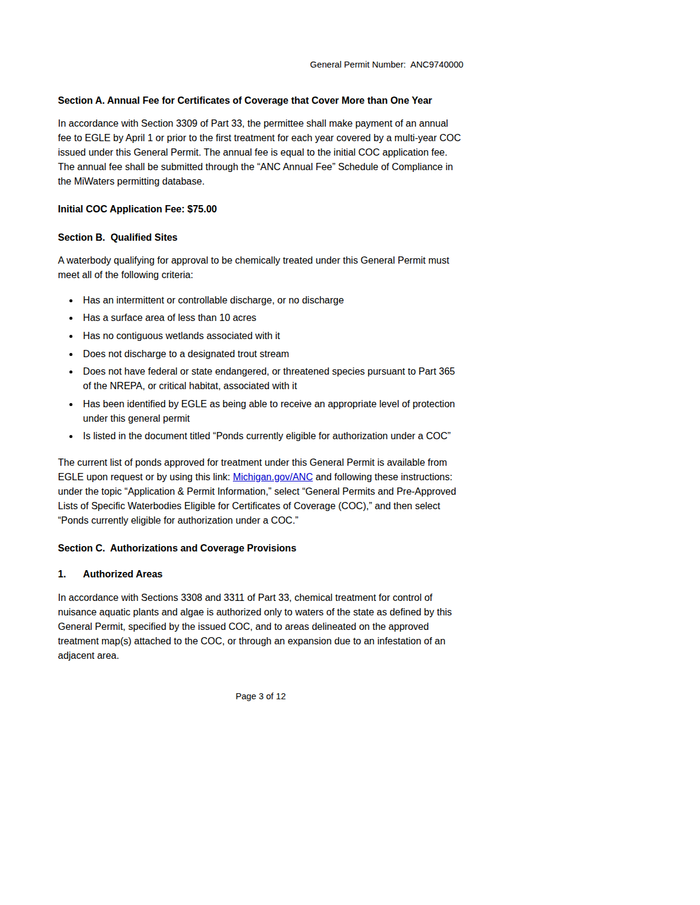General Permit Number: ANC9740000
Section A. Annual Fee for Certificates of Coverage that Cover More than One Year
In accordance with Section 3309 of Part 33, the permittee shall make payment of an annual fee to EGLE by April 1 or prior to the first treatment for each year covered by a multi-year COC issued under this General Permit. The annual fee is equal to the initial COC application fee. The annual fee shall be submitted through the “ANC Annual Fee” Schedule of Compliance in the MiWaters permitting database.
Initial COC Application Fee: $75.00
Section B. Qualified Sites
A waterbody qualifying for approval to be chemically treated under this General Permit must meet all of the following criteria:
Has an intermittent or controllable discharge, or no discharge
Has a surface area of less than 10 acres
Has no contiguous wetlands associated with it
Does not discharge to a designated trout stream
Does not have federal or state endangered, or threatened species pursuant to Part 365 of the NREPA, or critical habitat, associated with it
Has been identified by EGLE as being able to receive an appropriate level of protection under this general permit
Is listed in the document titled “Ponds currently eligible for authorization under a COC”
The current list of ponds approved for treatment under this General Permit is available from EGLE upon request or by using this link: Michigan.gov/ANC and following these instructions: under the topic “Application & Permit Information,” select “General Permits and Pre-Approved Lists of Specific Waterbodies Eligible for Certificates of Coverage (COC),” and then select “Ponds currently eligible for authorization under a COC.”
Section C. Authorizations and Coverage Provisions
1. Authorized Areas
In accordance with Sections 3308 and 3311 of Part 33, chemical treatment for control of nuisance aquatic plants and algae is authorized only to waters of the state as defined by this General Permit, specified by the issued COC, and to areas delineated on the approved treatment map(s) attached to the COC, or through an expansion due to an infestation of an adjacent area.
Page 3 of 12